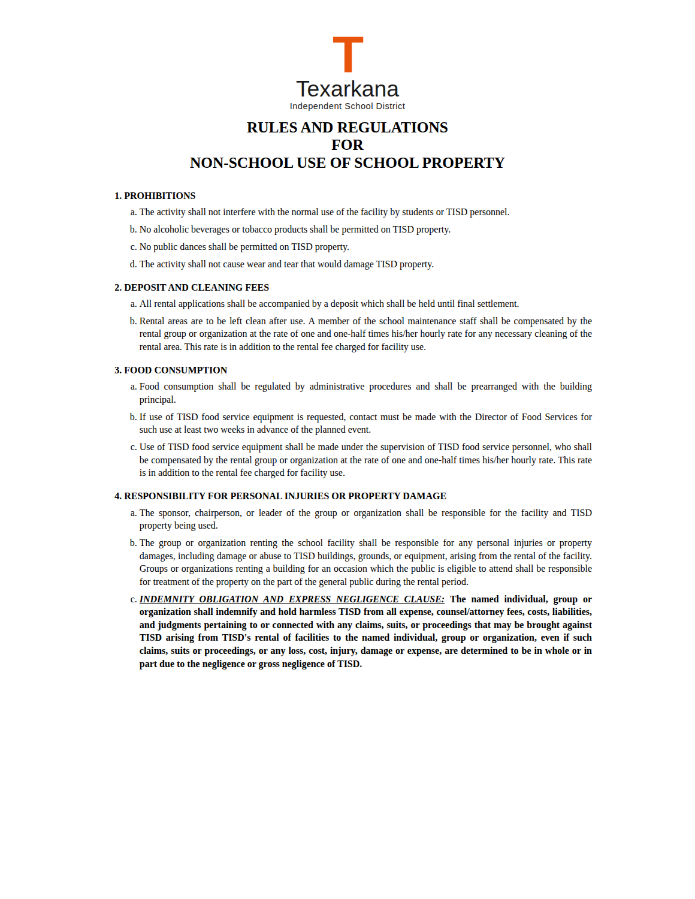T
Texarkana
Independent School District
RULES AND REGULATIONS
FOR
NON-SCHOOL USE OF SCHOOL PROPERTY
PROHIBITIONS
The activity shall not interfere with the normal use of the facility by students or TISD personnel.
No alcoholic beverages or tobacco products shall be permitted on TISD property.
No public dances shall be permitted on TISD property.
The activity shall not cause wear and tear that would damage TISD property.
DEPOSIT AND CLEANING FEES
All rental applications shall be accompanied by a deposit which shall be held until final settlement.
Rental areas are to be left clean after use. A member of the school maintenance staff shall be compensated by the rental group or organization at the rate of one and one-half times his/her hourly rate for any necessary cleaning of the rental area. This rate is in addition to the rental fee charged for facility use.
FOOD CONSUMPTION
Food consumption shall be regulated by administrative procedures and shall be prearranged with the building principal.
If use of TISD food service equipment is requested, contact must be made with the Director of Food Services for such use at least two weeks in advance of the planned event.
Use of TISD food service equipment shall be made under the supervision of TISD food service personnel, who shall be compensated by the rental group or organization at the rate of one and one-half times his/her hourly rate. This rate is in addition to the rental fee charged for facility use.
RESPONSIBILITY FOR PERSONAL INJURIES OR PROPERTY DAMAGE
The sponsor, chairperson, or leader of the group or organization shall be responsible for the facility and TISD property being used.
The group or organization renting the school facility shall be responsible for any personal injuries or property damages, including damage or abuse to TISD buildings, grounds, or equipment, arising from the rental of the facility. Groups or organizations renting a building for an occasion which the public is eligible to attend shall be responsible for treatment of the property on the part of the general public during the rental period.
INDEMNITY OBLIGATION AND EXPRESS NEGLIGENCE CLAUSE: The named individual, group or organization shall indemnify and hold harmless TISD from all expense, counsel/attorney fees, costs, liabilities, and judgments pertaining to or connected with any claims, suits, or proceedings that may be brought against TISD arising from TISD's rental of facilities to the named individual, group or organization, even if such claims, suits or proceedings, or any loss, cost, injury, damage or expense, are determined to be in whole or in part due to the negligence or gross negligence of TISD.